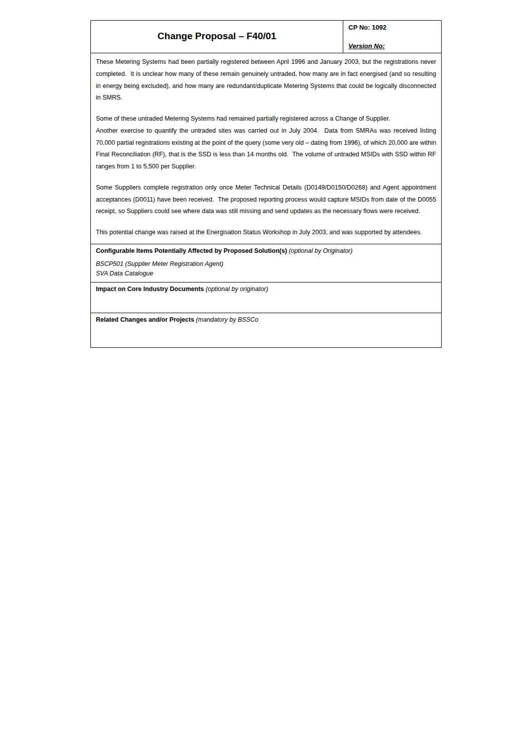| Change Proposal – F40/01 | CP No: 1092 Version No: |
| These Metering Systems had been partially registered between April 1996 and January 2003, but the registrations never completed. It is unclear how many of these remain genuinely untraded, how many are in fact energised (and so resulting in energy being excluded), and how many are redundant/duplicate Metering Systems that could be logically disconnected in SMRS. Some of these untraded Metering Systems had remained partially registered across a Change of Supplier. Another exercise to quantify the untraded sites was carried out in July 2004. Data from SMRAs was received listing 70,000 partial registrations existing at the point of the query (some very old – dating from 1996), of which 20,000 are within Final Reconciliation (RF), that is the SSD is less than 14 months old. The volume of untraded MSIDs with SSD within RF ranges from 1 to 5,500 per Supplier. Some Suppliers complete registration only once Meter Technical Details (D0149/D0150/D0268) and Agent appointment acceptances (D0011) have been received. The proposed reporting process would capture MSIDs from date of the D0055 receipt, so Suppliers could see where data was still missing and send updates as the necessary flows were received. This potential change was raised at the Energisation Status Workshop in July 2003, and was supported by attendees. |
| Configurable Items Potentially Affected by Proposed Solution(s) (optional by Originator) BSCP501 (Supplier Meter Registration Agent) SVA Data Catalogue |
| Impact on Core Industry Documents (optional by originator) |
| Related Changes and/or Projects (mandatory by BSSCo |